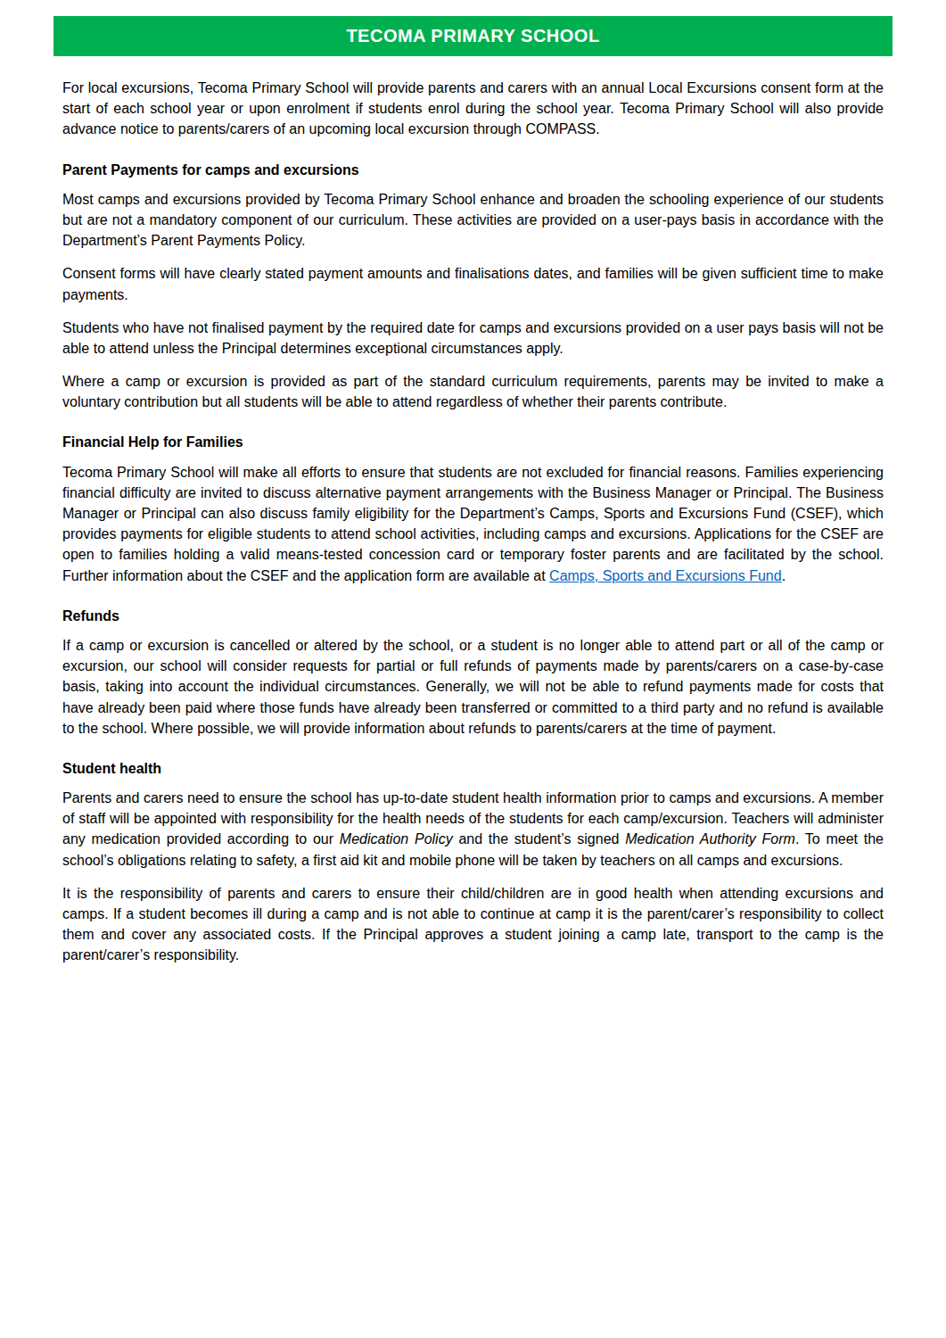TECOMA PRIMARY SCHOOL
For local excursions, Tecoma Primary School will provide parents and carers with an annual Local Excursions consent form at the start of each school year or upon enrolment if students enrol during the school year. Tecoma Primary School will also provide advance notice to parents/carers of an upcoming local excursion through COMPASS.
Parent Payments for camps and excursions
Most camps and excursions provided by Tecoma Primary School enhance and broaden the schooling experience of our students but are not a mandatory component of our curriculum. These activities are provided on a user-pays basis in accordance with the Department’s Parent Payments Policy.
Consent forms will have clearly stated payment amounts and finalisations dates, and families will be given sufficient time to make payments.
Students who have not finalised payment by the required date for camps and excursions provided on a user pays basis will not be able to attend unless the Principal determines exceptional circumstances apply.
Where a camp or excursion is provided as part of the standard curriculum requirements, parents may be invited to make a voluntary contribution but all students will be able to attend regardless of whether their parents contribute.
Financial Help for Families
Tecoma Primary School will make all efforts to ensure that students are not excluded for financial reasons. Families experiencing financial difficulty are invited to discuss alternative payment arrangements with the Business Manager or Principal. The Business Manager or Principal can also discuss family eligibility for the Department’s Camps, Sports and Excursions Fund (CSEF), which provides payments for eligible students to attend school activities, including camps and excursions. Applications for the CSEF are open to families holding a valid means-tested concession card or temporary foster parents and are facilitated by the school. Further information about the CSEF and the application form are available at Camps, Sports and Excursions Fund.
Refunds
If a camp or excursion is cancelled or altered by the school, or a student is no longer able to attend part or all of the camp or excursion, our school will consider requests for partial or full refunds of payments made by parents/carers on a case-by-case basis, taking into account the individual circumstances. Generally, we will not be able to refund payments made for costs that have already been paid where those funds have already been transferred or committed to a third party and no refund is available to the school. Where possible, we will provide information about refunds to parents/carers at the time of payment.
Student health
Parents and carers need to ensure the school has up-to-date student health information prior to camps and excursions. A member of staff will be appointed with responsibility for the health needs of the students for each camp/excursion. Teachers will administer any medication provided according to our Medication Policy and the student’s signed Medication Authority Form. To meet the school’s obligations relating to safety, a first aid kit and mobile phone will be taken by teachers on all camps and excursions.
It is the responsibility of parents and carers to ensure their child/children are in good health when attending excursions and camps. If a student becomes ill during a camp and is not able to continue at camp it is the parent/carer’s responsibility to collect them and cover any associated costs. If the Principal approves a student joining a camp late, transport to the camp is the parent/carer’s responsibility.